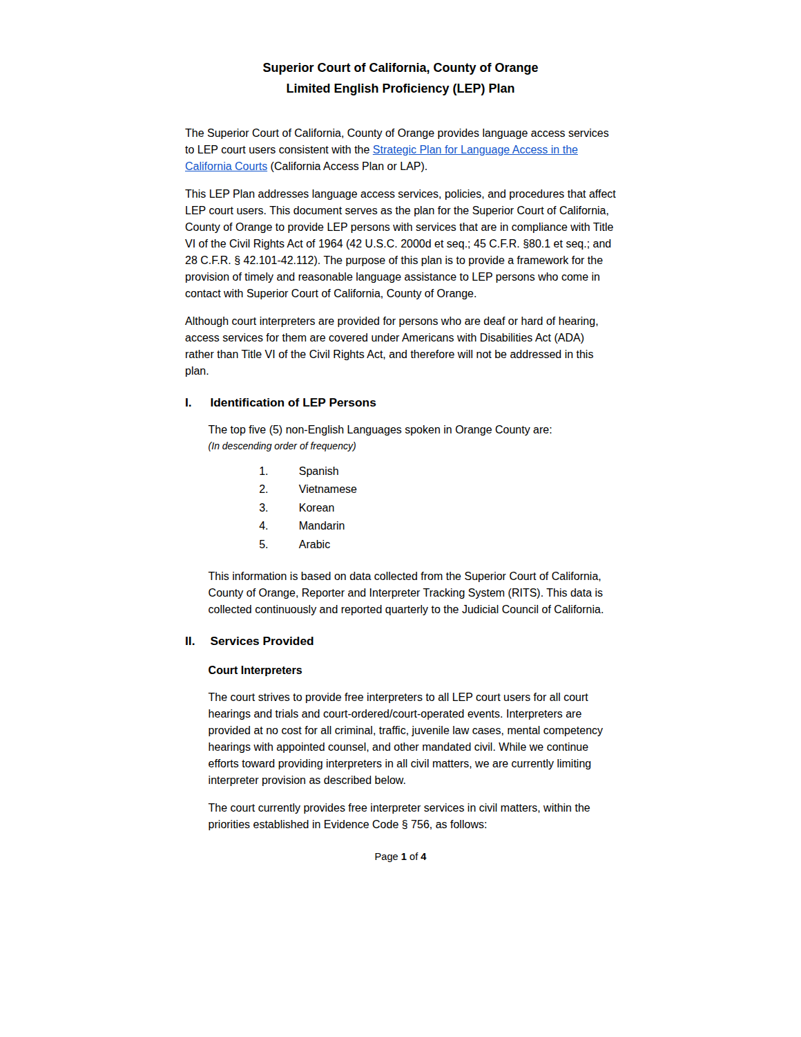Superior Court of California, County of Orange
Limited English Proficiency (LEP) Plan
The Superior Court of California, County of Orange provides language access services to LEP court users consistent with the Strategic Plan for Language Access in the California Courts (California Access Plan or LAP).
This LEP Plan addresses language access services, policies, and procedures that affect LEP court users. This document serves as the plan for the Superior Court of California, County of Orange to provide LEP persons with services that are in compliance with Title VI of the Civil Rights Act of 1964 (42 U.S.C. 2000d et seq.; 45 C.F.R. §80.1 et seq.; and 28 C.F.R. § 42.101-42.112). The purpose of this plan is to provide a framework for the provision of timely and reasonable language assistance to LEP persons who come in contact with Superior Court of California, County of Orange.
Although court interpreters are provided for persons who are deaf or hard of hearing, access services for them are covered under Americans with Disabilities Act (ADA) rather than Title VI of the Civil Rights Act, and therefore will not be addressed in this plan.
I. Identification of LEP Persons
The top five (5) non-English Languages spoken in Orange County are:
(In descending order of frequency)
1. Spanish
2. Vietnamese
3. Korean
4. Mandarin
5. Arabic
This information is based on data collected from the Superior Court of California, County of Orange, Reporter and Interpreter Tracking System (RITS). This data is collected continuously and reported quarterly to the Judicial Council of California.
II. Services Provided
Court Interpreters
The court strives to provide free interpreters to all LEP court users for all court hearings and trials and court-ordered/court-operated events. Interpreters are provided at no cost for all criminal, traffic, juvenile law cases, mental competency hearings with appointed counsel, and other mandated civil. While we continue efforts toward providing interpreters in all civil matters, we are currently limiting interpreter provision as described below.
The court currently provides free interpreter services in civil matters, within the priorities established in Evidence Code § 756, as follows:
Page 1 of 4